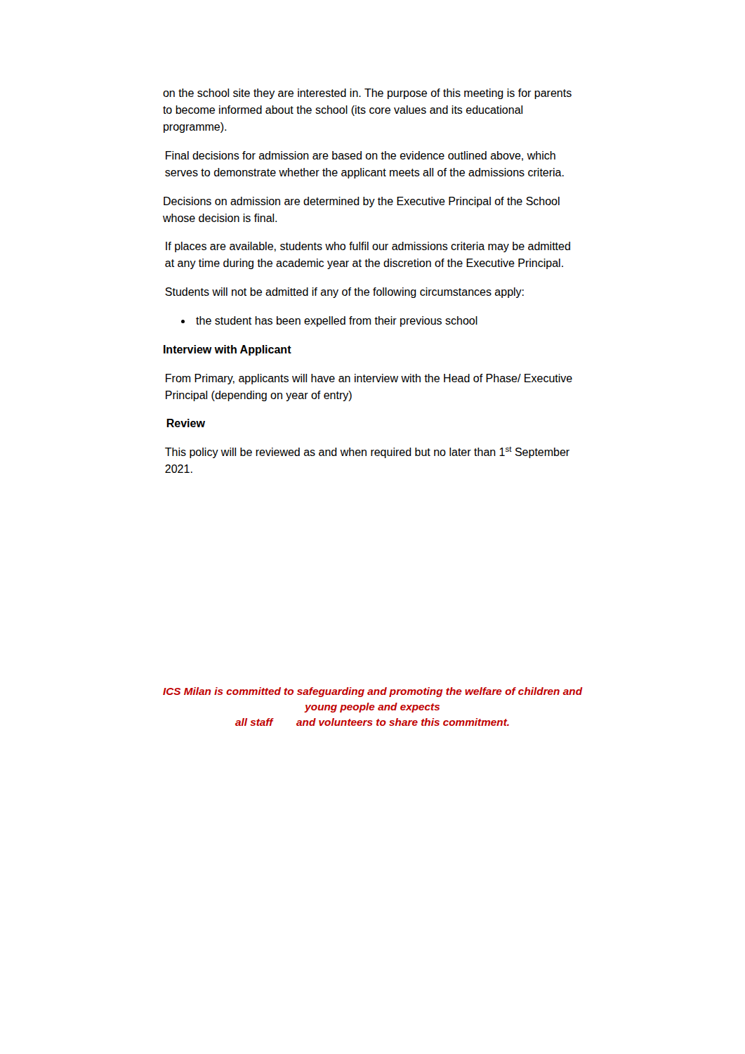on the school site they are interested in. The purpose of this meeting is for parents to become informed about the school (its core values and its educational programme).
Final decisions for admission are based on the evidence outlined above, which serves to demonstrate whether the applicant meets all of the admissions criteria.
Decisions on admission are determined by the Executive Principal of the School whose decision is final.
If places are available, students who fulfil our admissions criteria may be admitted at any time during the academic year at the discretion of the Executive Principal.
Students will not be admitted if any of the following circumstances apply:
the student has been expelled from their previous school
Interview with Applicant
From Primary, applicants will have an interview with the Head of Phase/ Executive Principal (depending on year of entry)
Review
This policy will be reviewed as and when required but no later than 1st September 2021.
ICS Milan is committed to safeguarding and promoting the welfare of children and young people and expects
all staff and volunteers to share this commitment.